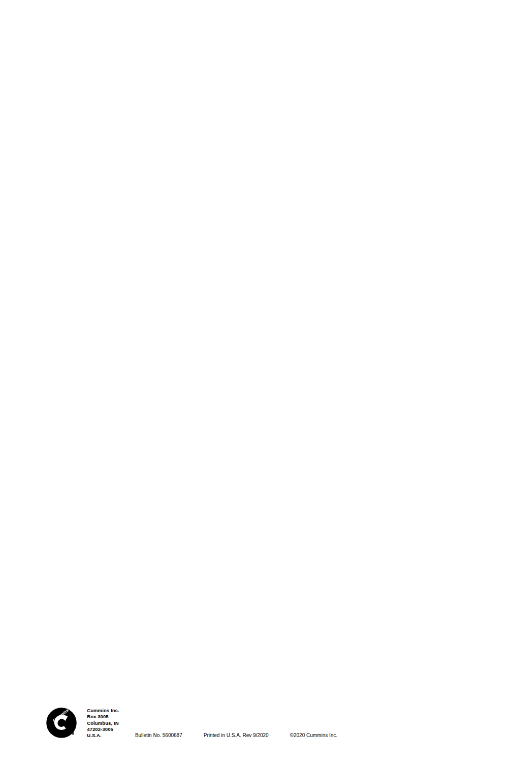Cummins ®
Cummins Inc.
Box 3005
Columbus, IN
47202-3005
U.S.A.
Bulletin No. 5600687 Printed in U.S.A. Rev 9/2020 ©2020 Cummins Inc.